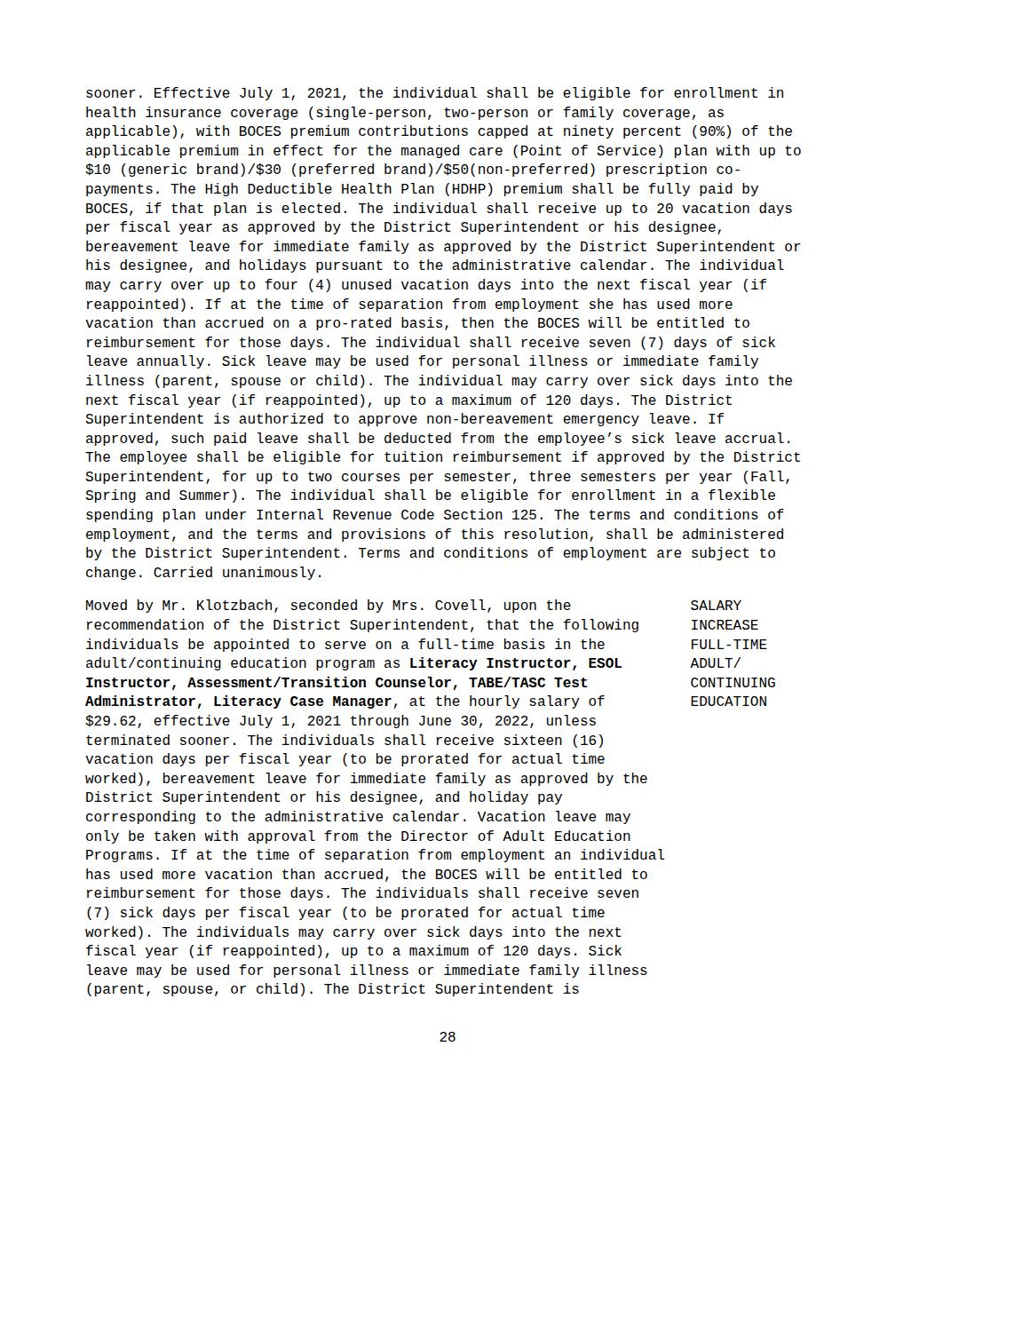sooner. Effective July 1, 2021, the individual shall be eligible for enrollment in health insurance coverage (single-person, two-person or family coverage, as applicable), with BOCES premium contributions capped at ninety percent (90%) of the applicable premium in effect for the managed care (Point of Service) plan with up to $10 (generic brand)/$30 (preferred brand)/$50(non-preferred) prescription co-payments. The High Deductible Health Plan (HDHP) premium shall be fully paid by BOCES, if that plan is elected. The individual shall receive up to 20 vacation days per fiscal year as approved by the District Superintendent or his designee, bereavement leave for immediate family as approved by the District Superintendent or his designee, and holidays pursuant to the administrative calendar. The individual may carry over up to four (4) unused vacation days into the next fiscal year (if reappointed). If at the time of separation from employment she has used more vacation than accrued on a pro-rated basis, then the BOCES will be entitled to reimbursement for those days. The individual shall receive seven (7) days of sick leave annually. Sick leave may be used for personal illness or immediate family illness (parent, spouse or child). The individual may carry over sick days into the next fiscal year (if reappointed), up to a maximum of 120 days. The District Superintendent is authorized to approve non-bereavement emergency leave. If approved, such paid leave shall be deducted from the employee’s sick leave accrual. The employee shall be eligible for tuition reimbursement if approved by the District Superintendent, for up to two courses per semester, three semesters per year (Fall, Spring and Summer). The individual shall be eligible for enrollment in a flexible spending plan under Internal Revenue Code Section 125. The terms and conditions of employment, and the terms and provisions of this resolution, shall be administered by the District Superintendent. Terms and conditions of employment are subject to change. Carried unanimously.
SALARY INCREASE FULL-TIME ADULT/ CONTINUING EDUCATION
Moved by Mr. Klotzbach, seconded by Mrs. Covell, upon the recommendation of the District Superintendent, that the following individuals be appointed to serve on a full-time basis in the adult/continuing education program as Literacy Instructor, ESOL Instructor, Assessment/Transition Counselor, TABE/TASC Test Administrator, Literacy Case Manager, at the hourly salary of $29.62, effective July 1, 2021 through June 30, 2022, unless terminated sooner. The individuals shall receive sixteen (16) vacation days per fiscal year (to be prorated for actual time worked), bereavement leave for immediate family as approved by the District Superintendent or his designee, and holiday pay corresponding to the administrative calendar. Vacation leave may only be taken with approval from the Director of Adult Education Programs. If at the time of separation from employment an individual has used more vacation than accrued, the BOCES will be entitled to reimbursement for those days. The individuals shall receive seven (7) sick days per fiscal year (to be prorated for actual time worked). The individuals may carry over sick days into the next fiscal year (if reappointed), up to a maximum of 120 days. Sick leave may be used for personal illness or immediate family illness (parent, spouse, or child). The District Superintendent is
28